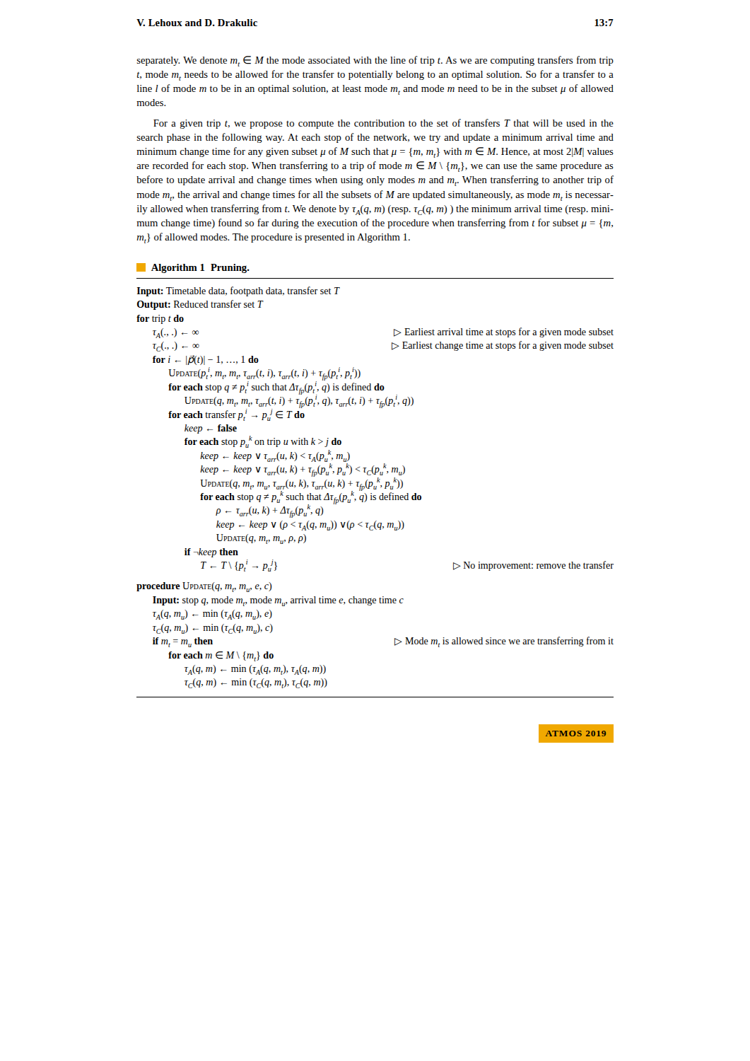V. Lehoux and D. Drakulic
13:7
separately. We denote mt ∈ M the mode associated with the line of trip t. As we are computing transfers from trip t, mode mt needs to be allowed for the transfer to potentially belong to an optimal solution. So for a transfer to a line l of mode m to be in an optimal solution, at least mode mt and mode m need to be in the subset μ of allowed modes.
For a given trip t, we propose to compute the contribution to the set of transfers T that will be used in the search phase in the following way. At each stop of the network, we try and update a minimum arrival time and minimum change time for any given subset μ of M such that μ = {m, mt} with m ∈ M. Hence, at most 2|M| values are recorded for each stop. When transferring to a trip of mode m ∈ M \ {mt}, we can use the same procedure as before to update arrival and change times when using only modes m and mt. When transferring to another trip of mode mt, the arrival and change times for all the subsets of M are updated simultaneously, as mode mt is necessarily allowed when transferring from t. We denote by τA(q, m) (resp. τC(q, m) ) the minimum arrival time (resp. minimum change time) found so far during the execution of the procedure when transferring from t for subset μ = {m, mt} of allowed modes. The procedure is presented in Algorithm 1.
Algorithm 1 Pruning.
Input: Timetable data, footpath data, transfer set T
Output: Reduced transfer set T
for trip t do
τA(., .) ← ∞ Earliest arrival time at stops for a given mode subset
τC(., .) ← ∞ Earliest change time at stops for a given mode subset
for i ← |p⃗(t)| − 1, …, 1 do
Update(pti, mt, mt, τarr(t, i), τarr(t, i) + τfp(pti, pti))
for each stop q ≠ pti such that Δτfp(pti, q) is defined do
Update(q, mt, mt, τarr(t, i) + τfp(pti, q), τarr(t, i) + τfp(pti, q))
for each transfer pti → puj ∈ T do
keep ← false
for each stop puk on trip u with k > j do
keep ← keep ∨ τarr(u, k) < τA(puk, mu)
keep ← keep ∨ τarr(u, k) + τfp(puk, puk) < τC(puk, mu)
Update(q, mt, mu, τarr(u, k), τarr(u, k) + τfp(puk, puk))
for each stop q ≠ puk such that Δτfp(puk, q) is defined do
ρ ← τarr(u, k) + Δτfp(puk, q)
keep ← keep ∨ (ρ < τA(q, mu)) ∨(ρ < τC(q, mu))
Update(q, mt, mu, ρ, ρ)
if ¬keep then
T ← T \ {pti → puj} No improvement: remove the transfer
procedure Update(q, mt, mu, e, c)
Input: stop q, mode mt, mode mu, arrival time e, change time c
τA(q, mu) ← min (τA(q, mu), e)
τC(q, mu) ← min (τC(q, mu), c)
if mt = mu then Mode mt is allowed since we are transferring from it
for each m ∈ M \ {mt} do
τA(q, m) ← min (τA(q, mt), τA(q, m))
τC(q, m) ← min (τC(q, mt), τC(q, m))
ATMOS 2019